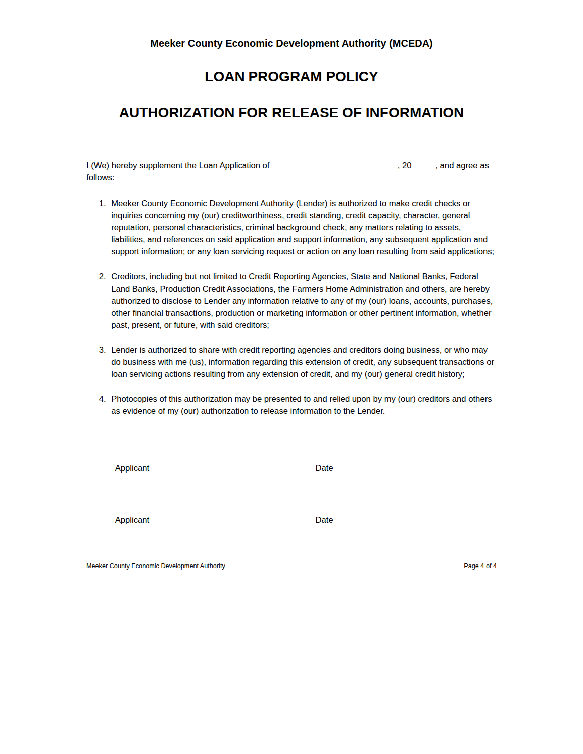Meeker County Economic Development Authority (MCEDA)
LOAN PROGRAM POLICY
AUTHORIZATION FOR RELEASE OF INFORMATION
I (We) hereby supplement the Loan Application of , 20 , and agree as follows:
Meeker County Economic Development Authority (Lender) is authorized to make credit checks or inquiries concerning my (our) creditworthiness, credit standing, credit capacity, character, general reputation, personal characteristics, criminal background check, any matters relating to assets, liabilities, and references on said application and support information, any subsequent application and support information; or any loan servicing request or action on any loan resulting from said applications;
Creditors, including but not limited to Credit Reporting Agencies, State and National Banks, Federal Land Banks, Production Credit Associations, the Farmers Home Administration and others, are hereby authorized to disclose to Lender any information relative to any of my (our) loans, accounts, purchases, other financial transactions, production or marketing information or other pertinent information, whether past, present, or future, with said creditors;
Lender is authorized to share with credit reporting agencies and creditors doing business, or who may do business with me (us), information regarding this extension of credit, any subsequent transactions or loan servicing actions resulting from any extension of credit, and my (our) general credit history;
Photocopies of this authorization may be presented to and relied upon by my (our) creditors and others as evidence of my (our) authorization to release information to the Lender.
Applicant
Date
Applicant
Date
Meeker County Economic Development Authority Page 4 of 4